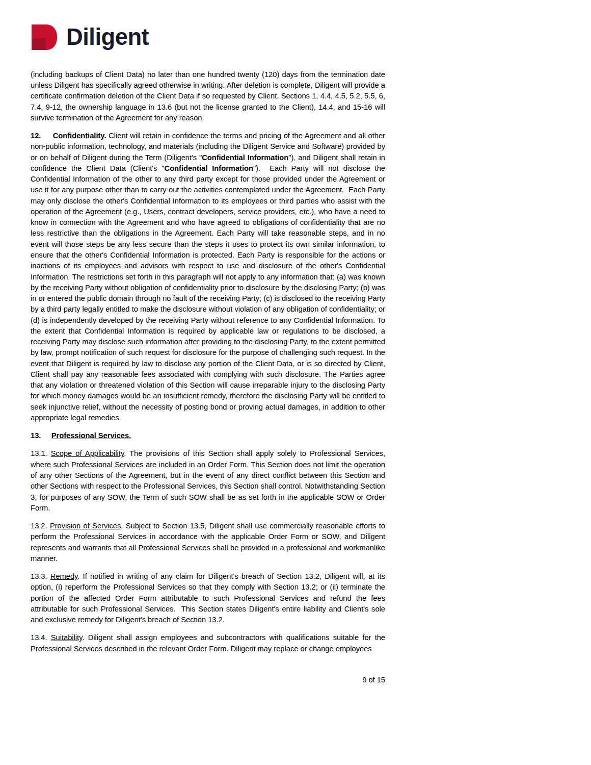Diligent
(including backups of Client Data) no later than one hundred twenty (120) days from the termination date unless Diligent has specifically agreed otherwise in writing. After deletion is complete, Diligent will provide a certificate confirmation deletion of the Client Data if so requested by Client. Sections 1, 4.4, 4.5, 5.2, 5.5, 6, 7.4, 9-12, the ownership language in 13.6 (but not the license granted to the Client), 14.4, and 15-16 will survive termination of the Agreement for any reason.
12. Confidentiality. Client will retain in confidence the terms and pricing of the Agreement and all other non-public information, technology, and materials (including the Diligent Service and Software) provided by or on behalf of Diligent during the Term (Diligent's "Confidential Information"), and Diligent shall retain in confidence the Client Data (Client's "Confidential Information"). Each Party will not disclose the Confidential Information of the other to any third party except for those provided under the Agreement or use it for any purpose other than to carry out the activities contemplated under the Agreement. Each Party may only disclose the other's Confidential Information to its employees or third parties who assist with the operation of the Agreement (e.g., Users, contract developers, service providers, etc.), who have a need to know in connection with the Agreement and who have agreed to obligations of confidentiality that are no less restrictive than the obligations in the Agreement. Each Party will take reasonable steps, and in no event will those steps be any less secure than the steps it uses to protect its own similar information, to ensure that the other's Confidential Information is protected. Each Party is responsible for the actions or inactions of its employees and advisors with respect to use and disclosure of the other's Confidential Information. The restrictions set forth in this paragraph will not apply to any information that: (a) was known by the receiving Party without obligation of confidentiality prior to disclosure by the disclosing Party; (b) was in or entered the public domain through no fault of the receiving Party; (c) is disclosed to the receiving Party by a third party legally entitled to make the disclosure without violation of any obligation of confidentiality; or (d) is independently developed by the receiving Party without reference to any Confidential Information. To the extent that Confidential Information is required by applicable law or regulations to be disclosed, a receiving Party may disclose such information after providing to the disclosing Party, to the extent permitted by law, prompt notification of such request for disclosure for the purpose of challenging such request. In the event that Diligent is required by law to disclose any portion of the Client Data, or is so directed by Client, Client shall pay any reasonable fees associated with complying with such disclosure. The Parties agree that any violation or threatened violation of this Section will cause irreparable injury to the disclosing Party for which money damages would be an insufficient remedy, therefore the disclosing Party will be entitled to seek injunctive relief, without the necessity of posting bond or proving actual damages, in addition to other appropriate legal remedies.
13. Professional Services.
13.1. Scope of Applicability. The provisions of this Section shall apply solely to Professional Services, where such Professional Services are included in an Order Form. This Section does not limit the operation of any other Sections of the Agreement, but in the event of any direct conflict between this Section and other Sections with respect to the Professional Services, this Section shall control. Notwithstanding Section 3, for purposes of any SOW, the Term of such SOW shall be as set forth in the applicable SOW or Order Form.
13.2. Provision of Services. Subject to Section 13.5, Diligent shall use commercially reasonable efforts to perform the Professional Services in accordance with the applicable Order Form or SOW, and Diligent represents and warrants that all Professional Services shall be provided in a professional and workmanlike manner.
13.3. Remedy. If notified in writing of any claim for Diligent's breach of Section 13.2, Diligent will, at its option, (i) reperform the Professional Services so that they comply with Section 13.2; or (ii) terminate the portion of the affected Order Form attributable to such Professional Services and refund the fees attributable for such Professional Services. This Section states Diligent's entire liability and Client's sole and exclusive remedy for Diligent's breach of Section 13.2.
13.4. Suitability. Diligent shall assign employees and subcontractors with qualifications suitable for the Professional Services described in the relevant Order Form. Diligent may replace or change employees
9 of 15